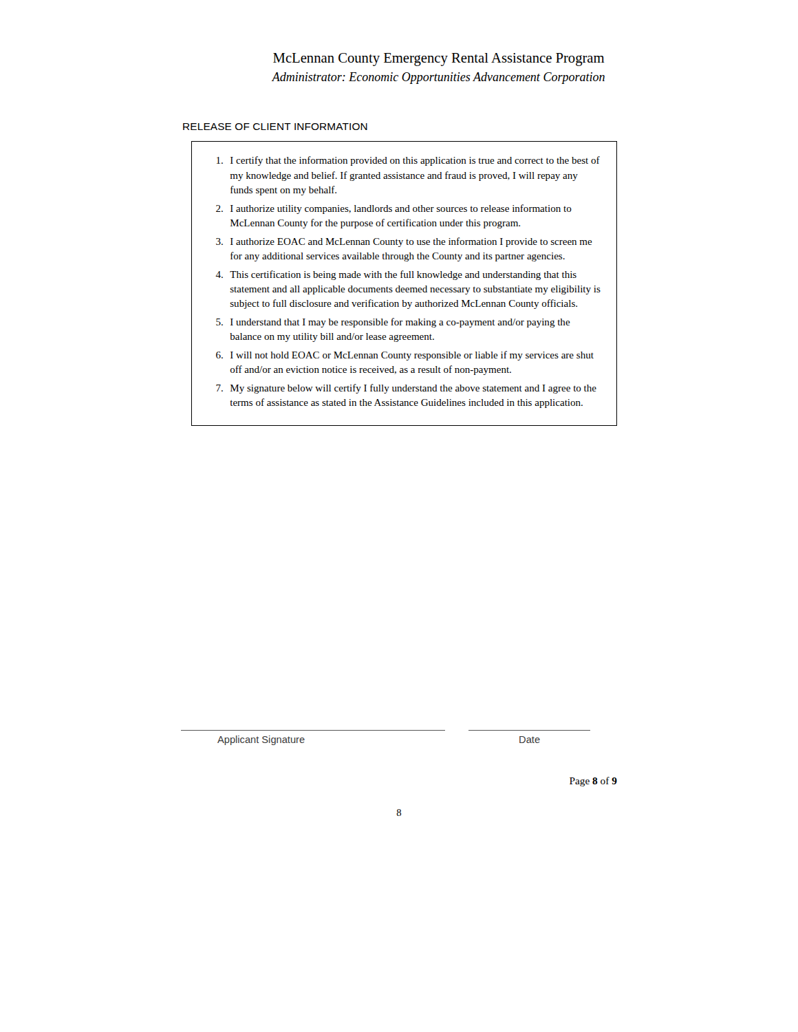McLennan County Emergency Rental Assistance Program
Administrator: Economic Opportunities Advancement Corporation
RELEASE OF CLIENT INFORMATION
I certify that the information provided on this application is true and correct to the best of my knowledge and belief. If granted assistance and fraud is proved, I will repay any funds spent on my behalf.
I authorize utility companies, landlords and other sources to release information to McLennan County for the purpose of certification under this program.
I authorize EOAC and McLennan County to use the information I provide to screen me for any additional services available through the County and its partner agencies.
This certification is being made with the full knowledge and understanding that this statement and all applicable documents deemed necessary to substantiate my eligibility is subject to full disclosure and verification by authorized McLennan County officials.
I understand that I may be responsible for making a co-payment and/or paying the balance on my utility bill and/or lease agreement.
I will not hold EOAC or McLennan County responsible or liable if my services are shut off and/or an eviction notice is received, as a result of non-payment.
My signature below will certify I fully understand the above statement and I agree to the terms of assistance as stated in the Assistance Guidelines included in this application.
Applicant Signature
Date
Page 8 of 9
8